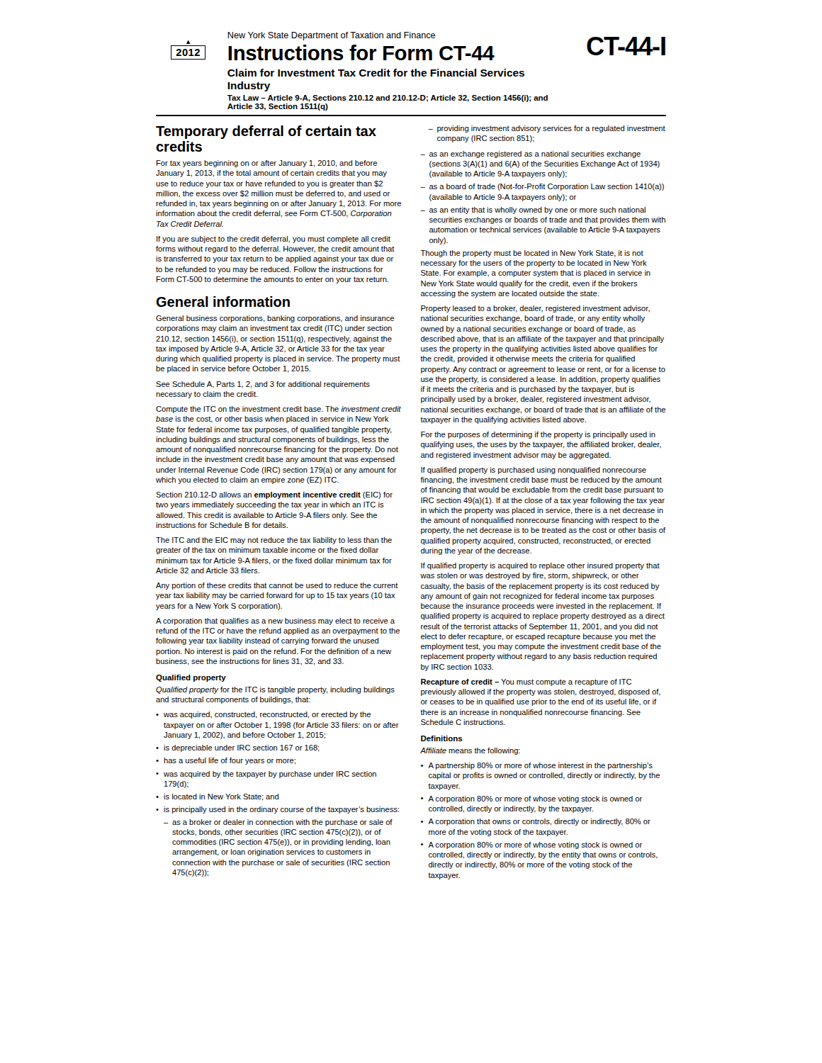▲
2012
CT-44-I
New York State Department of Taxation and Finance
Instructions for Form CT-44
Claim for Investment Tax Credit for the Financial Services Industry
Tax Law – Article 9-A, Sections 210.12 and 210.12-D; Article 32, Section 1456(i); and Article 33, Section 1511(q)
Temporary deferral of certain tax credits
For tax years beginning on or after January 1, 2010, and before January 1, 2013, if the total amount of certain credits that you may use to reduce your tax or have refunded to you is greater than $2 million, the excess over $2 million must be deferred to, and used or refunded in, tax years beginning on or after January 1, 2013. For more information about the credit deferral, see Form CT-500, Corporation Tax Credit Deferral.
If you are subject to the credit deferral, you must complete all credit forms without regard to the deferral. However, the credit amount that is transferred to your tax return to be applied against your tax due or to be refunded to you may be reduced. Follow the instructions for Form CT-500 to determine the amounts to enter on your tax return.
General information
General business corporations, banking corporations, and insurance corporations may claim an investment tax credit (ITC) under section 210.12, section 1456(i), or section 1511(q), respectively, against the tax imposed by Article 9-A, Article 32, or Article 33 for the tax year during which qualified property is placed in service. The property must be placed in service before October 1, 2015.
See Schedule A, Parts 1, 2, and 3 for additional requirements necessary to claim the credit.
Compute the ITC on the investment credit base. The investment credit base is the cost, or other basis when placed in service in New York State for federal income tax purposes, of qualified tangible property, including buildings and structural components of buildings, less the amount of nonqualified nonrecourse financing for the property. Do not include in the investment credit base any amount that was expensed under Internal Revenue Code (IRC) section 179(a) or any amount for which you elected to claim an empire zone (EZ) ITC.
Section 210.12-D allows an employment incentive credit (EIC) for two years immediately succeeding the tax year in which an ITC is allowed. This credit is available to Article 9-A filers only. See the instructions for Schedule B for details.
The ITC and the EIC may not reduce the tax liability to less than the greater of the tax on minimum taxable income or the fixed dollar minimum tax for Article 9-A filers, or the fixed dollar minimum tax for Article 32 and Article 33 filers.
Any portion of these credits that cannot be used to reduce the current year tax liability may be carried forward for up to 15 tax years (10 tax years for a New York S corporation).
A corporation that qualifies as a new business may elect to receive a refund of the ITC or have the refund applied as an overpayment to the following year tax liability instead of carrying forward the unused portion. No interest is paid on the refund. For the definition of a new business, see the instructions for lines 31, 32, and 33.
Qualified property
Qualified property for the ITC is tangible property, including buildings and structural components of buildings, that:
was acquired, constructed, reconstructed, or erected by the taxpayer on or after October 1, 1998 (for Article 33 filers: on or after January 1, 2002), and before October 1, 2015;
is depreciable under IRC section 167 or 168;
has a useful life of four years or more;
was acquired by the taxpayer by purchase under IRC section 179(d);
is located in New York State; and
is principally used in the ordinary course of the taxpayer’s business:
as a broker or dealer in connection with the purchase or sale of stocks, bonds, other securities (IRC section 475(c)(2)), or of commodities (IRC section 475(e)), or in providing lending, loan arrangement, or loan origination services to customers in connection with the purchase or sale of securities (IRC section 475(c)(2));
providing investment advisory services for a regulated investment company (IRC section 851);
as an exchange registered as a national securities exchange (sections 3(A)(1) and 6(A) of the Securities Exchange Act of 1934) (available to Article 9-A taxpayers only);
as a board of trade (Not-for-Profit Corporation Law section 1410(a)) (available to Article 9-A taxpayers only); or
as an entity that is wholly owned by one or more such national securities exchanges or boards of trade and that provides them with automation or technical services (available to Article 9-A taxpayers only).
Though the property must be located in New York State, it is not necessary for the users of the property to be located in New York State. For example, a computer system that is placed in service in New York State would qualify for the credit, even if the brokers accessing the system are located outside the state.
Property leased to a broker, dealer, registered investment advisor, national securities exchange, board of trade, or any entity wholly owned by a national securities exchange or board of trade, as described above, that is an affiliate of the taxpayer and that principally uses the property in the qualifying activities listed above qualifies for the credit, provided it otherwise meets the criteria for qualified property. Any contract or agreement to lease or rent, or for a license to use the property, is considered a lease. In addition, property qualifies if it meets the criteria and is purchased by the taxpayer, but is principally used by a broker, dealer, registered investment advisor, national securities exchange, or board of trade that is an affiliate of the taxpayer in the qualifying activities listed above.
For the purposes of determining if the property is principally used in qualifying uses, the uses by the taxpayer, the affiliated broker, dealer, and registered investment advisor may be aggregated.
If qualified property is purchased using nonqualified nonrecourse financing, the investment credit base must be reduced by the amount of financing that would be excludable from the credit base pursuant to IRC section 49(a)(1). If at the close of a tax year following the tax year in which the property was placed in service, there is a net decrease in the amount of nonqualified nonrecourse financing with respect to the property, the net decrease is to be treated as the cost or other basis of qualified property acquired, constructed, reconstructed, or erected during the year of the decrease.
If qualified property is acquired to replace other insured property that was stolen or was destroyed by fire, storm, shipwreck, or other casualty, the basis of the replacement property is its cost reduced by any amount of gain not recognized for federal income tax purposes because the insurance proceeds were invested in the replacement. If qualified property is acquired to replace property destroyed as a direct result of the terrorist attacks of September 11, 2001, and you did not elect to defer recapture, or escaped recapture because you met the employment test, you may compute the investment credit base of the replacement property without regard to any basis reduction required by IRC section 1033.
Recapture of credit – You must compute a recapture of ITC previously allowed if the property was stolen, destroyed, disposed of, or ceases to be in qualified use prior to the end of its useful life, or if there is an increase in nonqualified nonrecourse financing. See Schedule C instructions.
Definitions
Affiliate means the following:
A partnership 80% or more of whose interest in the partnership’s capital or profits is owned or controlled, directly or indirectly, by the taxpayer.
A corporation 80% or more of whose voting stock is owned or controlled, directly or indirectly, by the taxpayer.
A corporation that owns or controls, directly or indirectly, 80% or more of the voting stock of the taxpayer.
A corporation 80% or more of whose voting stock is owned or controlled, directly or indirectly, by the entity that owns or controls, directly or indirectly, 80% or more of the voting stock of the taxpayer.